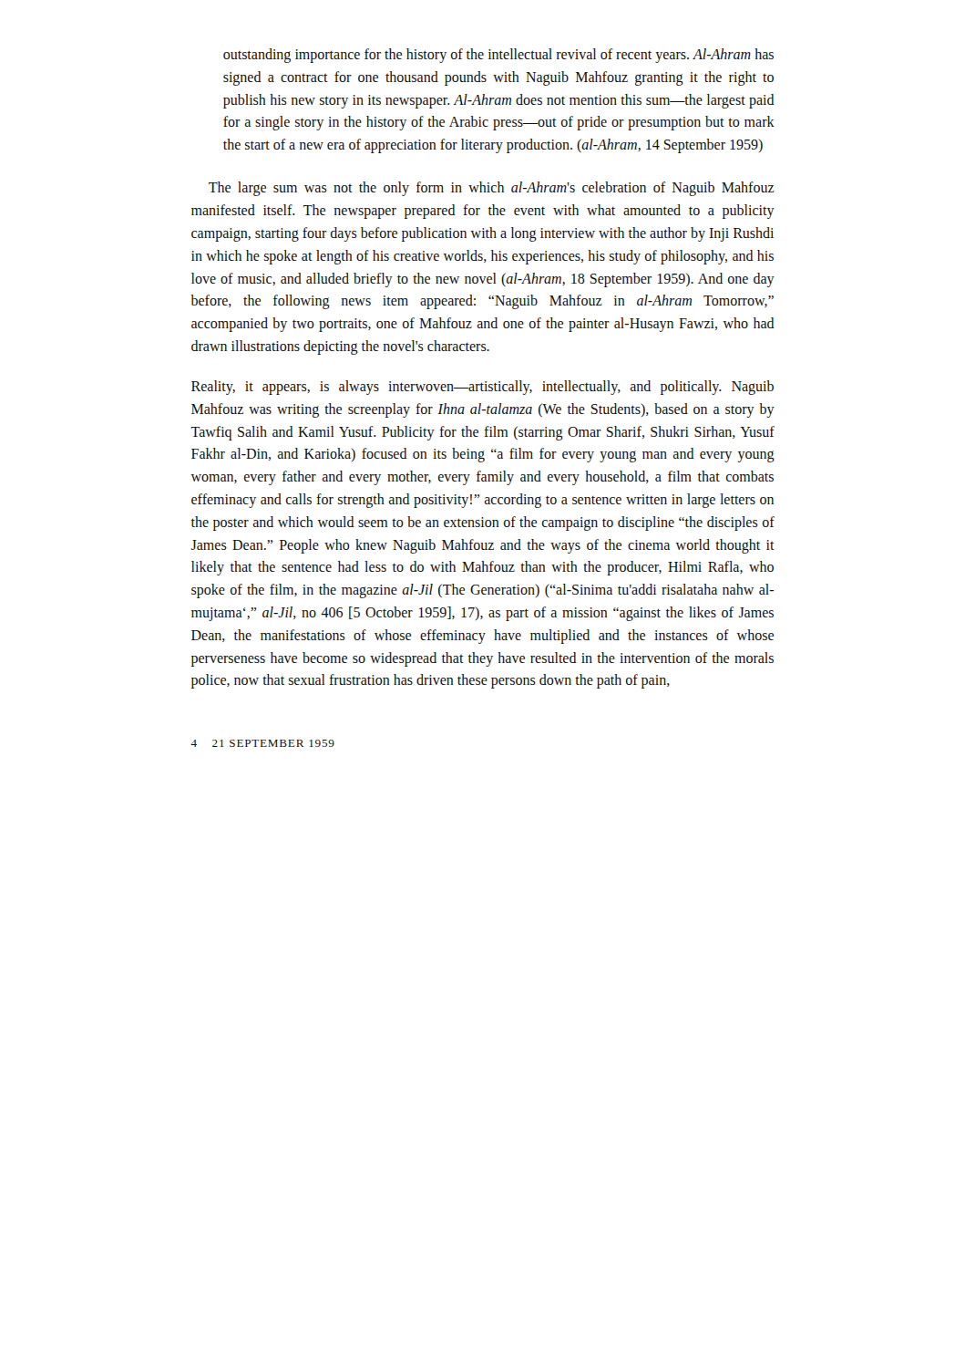outstanding importance for the history of the intellectual revival of recent years. Al-Ahram has signed a contract for one thousand pounds with Naguib Mahfouz granting it the right to publish his new story in its newspaper. Al-Ahram does not mention this sum—the largest paid for a single story in the history of the Arabic press—out of pride or presumption but to mark the start of a new era of appreciation for literary production. (al-Ahram, 14 September 1959)
The large sum was not the only form in which al-Ahram's celebration of Naguib Mahfouz manifested itself. The newspaper prepared for the event with what amounted to a publicity campaign, starting four days before publication with a long interview with the author by Inji Rushdi in which he spoke at length of his creative worlds, his experiences, his study of philosophy, and his love of music, and alluded briefly to the new novel (al-Ahram, 18 September 1959). And one day before, the following news item appeared: “Naguib Mahfouz in al-Ahram Tomorrow,” accompanied by two portraits, one of Mahfouz and one of the painter al-Husayn Fawzi, who had drawn illustrations depicting the novel's characters.
Reality, it appears, is always interwoven—artistically, intellectually, and politically. Naguib Mahfouz was writing the screenplay for Ihna al-talamza (We the Students), based on a story by Tawfiq Salih and Kamil Yusuf. Publicity for the film (starring Omar Sharif, Shukri Sirhan, Yusuf Fakhr al-Din, and Karioka) focused on its being “a film for every young man and every young woman, every father and every mother, every family and every household, a film that combats effeminacy and calls for strength and positivity!” according to a sentence written in large letters on the poster and which would seem to be an extension of the campaign to discipline “the disciples of James Dean.” People who knew Naguib Mahfouz and the ways of the cinema world thought it likely that the sentence had less to do with Mahfouz than with the producer, Hilmi Rafla, who spoke of the film, in the magazine al-Jil (The Generation) (“al-Sinima tu'addi risalataha nahw al-mujtama‘,” al-Jil, no 406 [5 October 1959], 17), as part of a mission “against the likes of James Dean, the manifestations of whose effeminacy have multiplied and the instances of whose perverseness have become so widespread that they have resulted in the intervention of the morals police, now that sexual frustration has driven these persons down the path of pain,
421 September 1959